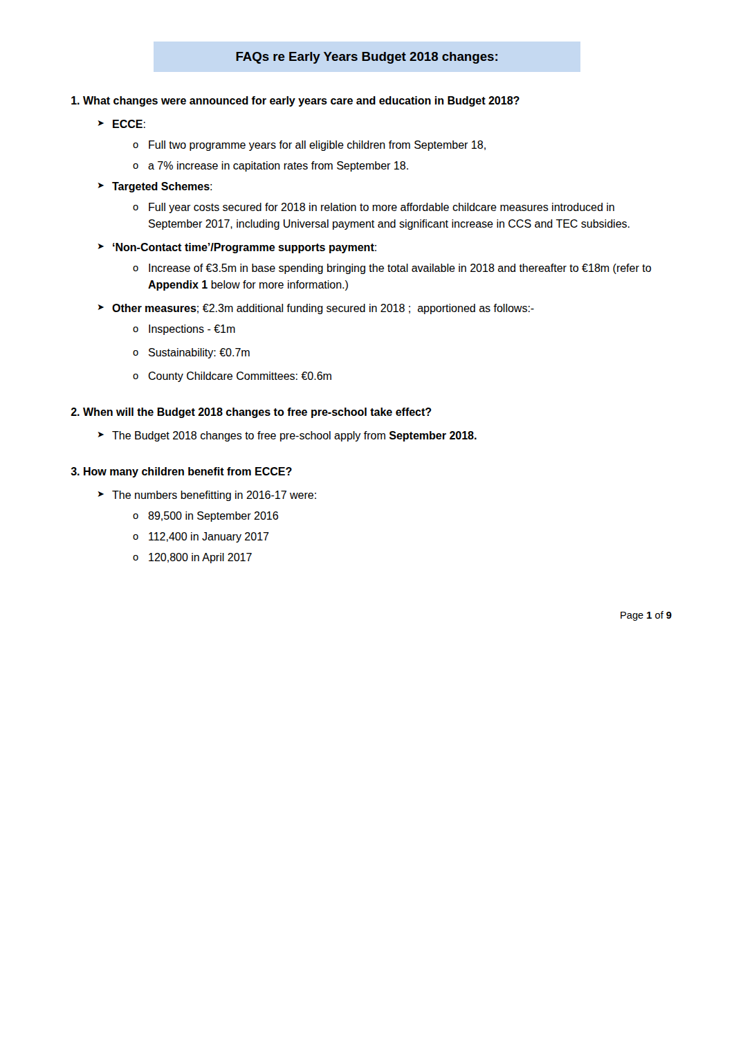FAQs re Early Years Budget 2018 changes:
What changes were announced for early years care and education in Budget 2018?
ECCE:
Full two programme years for all eligible children from September 18,
a 7% increase in capitation rates from September 18.
Targeted Schemes:
Full year costs secured for 2018 in relation to more affordable childcare measures introduced in September 2017, including Universal payment and significant increase in CCS and TEC subsidies.
‘Non-Contact time’/Programme supports payment:
Increase of €3.5m in base spending bringing the total available in 2018 and thereafter to €18m (refer to Appendix 1 below for more information.)
Other measures; €2.3m additional funding secured in 2018 ; apportioned as follows:-
Inspections - €1m
Sustainability: €0.7m
County Childcare Committees: €0.6m
When will the Budget 2018 changes to free pre-school take effect?
The Budget 2018 changes to free pre-school apply from September 2018.
How many children benefit from ECCE?
The numbers benefitting in 2016-17 were:
89,500 in September 2016
112,400 in January 2017
120,800 in April 2017
Page 1 of 9